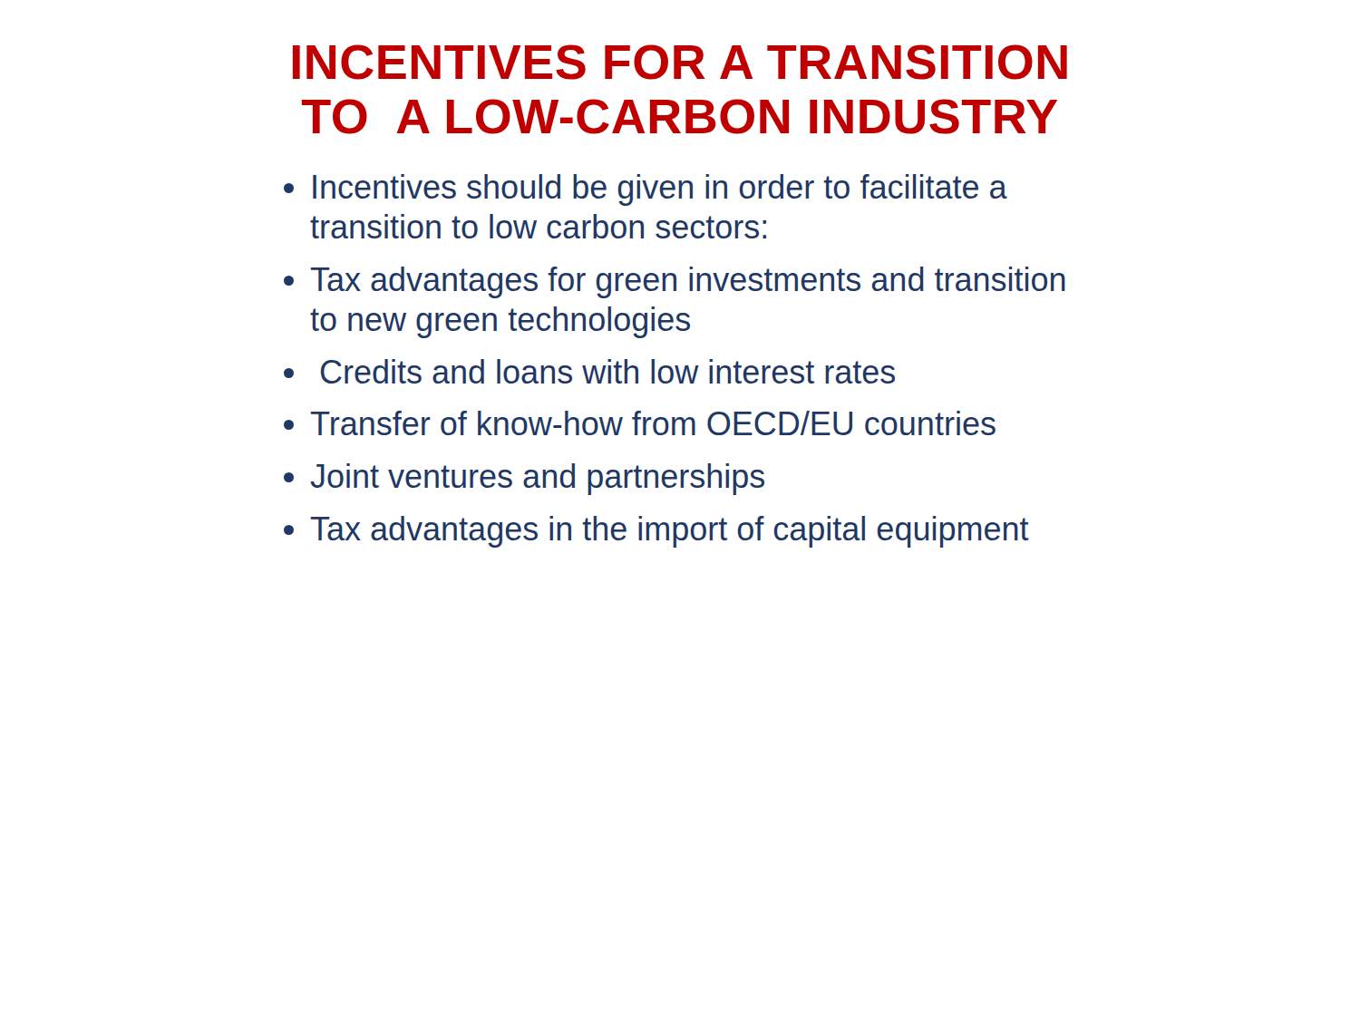INCENTIVES FOR A TRANSITION TO A LOW-CARBON INDUSTRY
Incentives should be given in order to facilitate a transition to low carbon sectors:
Tax advantages for green investments and transition to new green technologies
Credits and loans with low interest rates
Transfer of know-how from OECD/EU countries
Joint ventures and partnerships
Tax advantages in the import of capital equipment